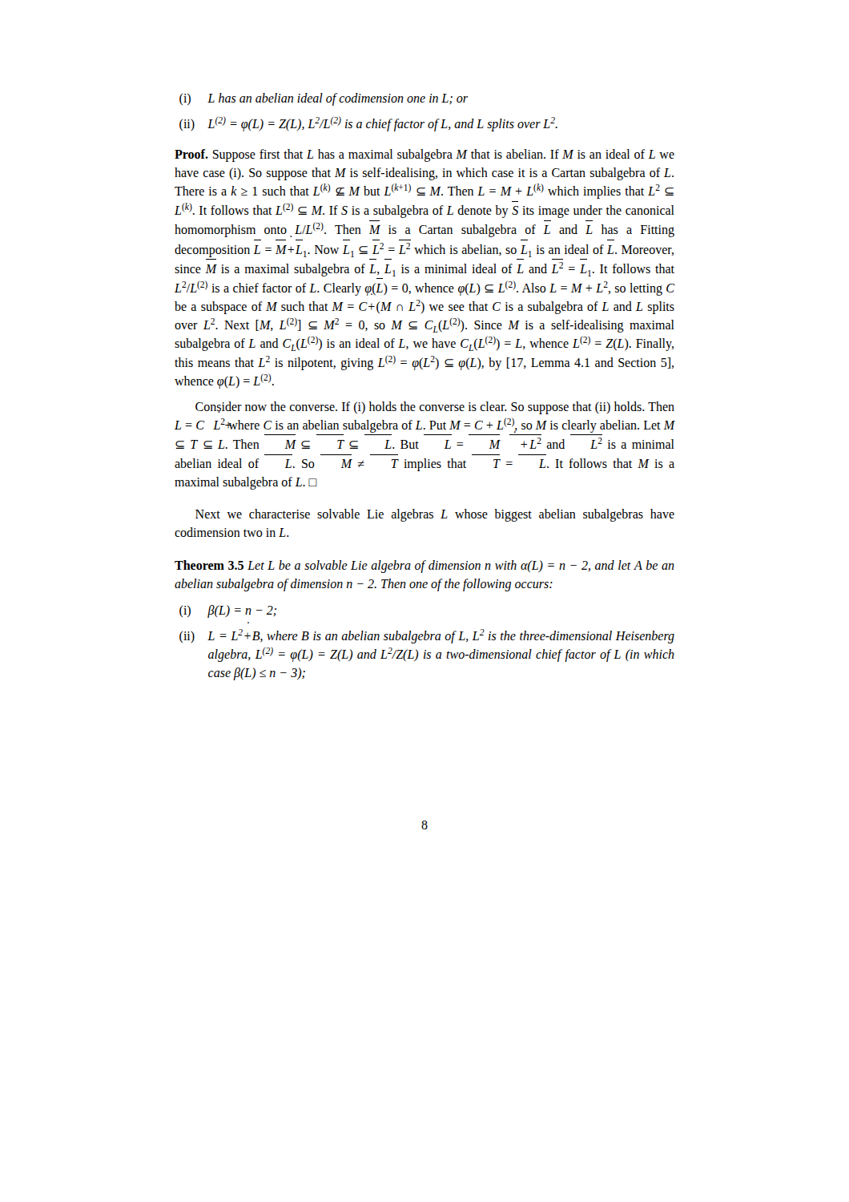(i) L has an abelian ideal of codimension one in L; or
(ii) L(2) = φ(L) = Z(L), L2/L(2) is a chief factor of L, and L splits over L2.
Proof. Suppose first that L has a maximal subalgebra M that is abelian. If M is an ideal of L we have case (i). So suppose that M is self-idealising, in which case it is a Cartan subalgebra of L. There is a k ≥ 1 such that L(k) ⊆ M but L(k+1) ⊆ M. Then L = M + L(k) which implies that L2 ⊆ L(k). It follows that L(2) ⊆ M. If S is a subalgebra of L denote by S its image under the canonical homomorphism onto L/L(2). Then M is a Cartan subalgebra of L and L has a Fitting decomposition L = M L1. Now L1 ⊆ L2 = L2 which is abelian, so L1 is an ideal of L. Moreover, since M is a maximal subalgebra of L, L1 is a minimal ideal of L and L2 = L1. It follows that L2/L(2) is a chief factor of L. Clearly φ(L) = 0, whence φ(L) ⊆ L(2). Also L = M + L2, so letting C be a subspace of M such that M = C (M ∩ L2) we see that C is a subalgebra of L and L splits over L2. Next [M, L(2)] ⊆ M2 = 0, so M ⊆ CL(L(2)). Since M is a self-idealising maximal subalgebra of L and CL(L(2)) is an ideal of L, we have CL(L(2)) = L, whence L(2) = Z(L). Finally, this means that L2 is nilpotent, giving L(2) = φ(L2) ⊆ φ(L), by [17, Lemma 4.1 and Section 5], whence φ(L) = L(2).
Consider now the converse. If (i) holds the converse is clear. So suppose that (ii) holds. Then L = C L2 where C is an abelian subalgebra of L. Put M = C + L(2), so M is clearly abelian. Let M ⊆ T ⊆ L. Then M ⊆ T ⊆ L. But L = M L2 and L2 is a minimal abelian ideal of L. So M ≠ T implies that T = L. It follows that M is a maximal subalgebra of L. □
Next we characterise solvable Lie algebras L whose biggest abelian subalgebras have codimension two in L.
Theorem 3.5 Let L be a solvable Lie algebra of dimension n with α(L) = n − 2, and let A be an abelian subalgebra of dimension n − 2. Then one of the following occurs:
(i) β(L) = n − 2;
(ii) L = L2 B, where B is an abelian subalgebra of L, L2 is the three-dimensional Heisenberg algebra, L(2) = φ(L) = Z(L) and L2/Z(L) is a two-dimensional chief factor of L (in which case β(L) ≤ n − 3);
8